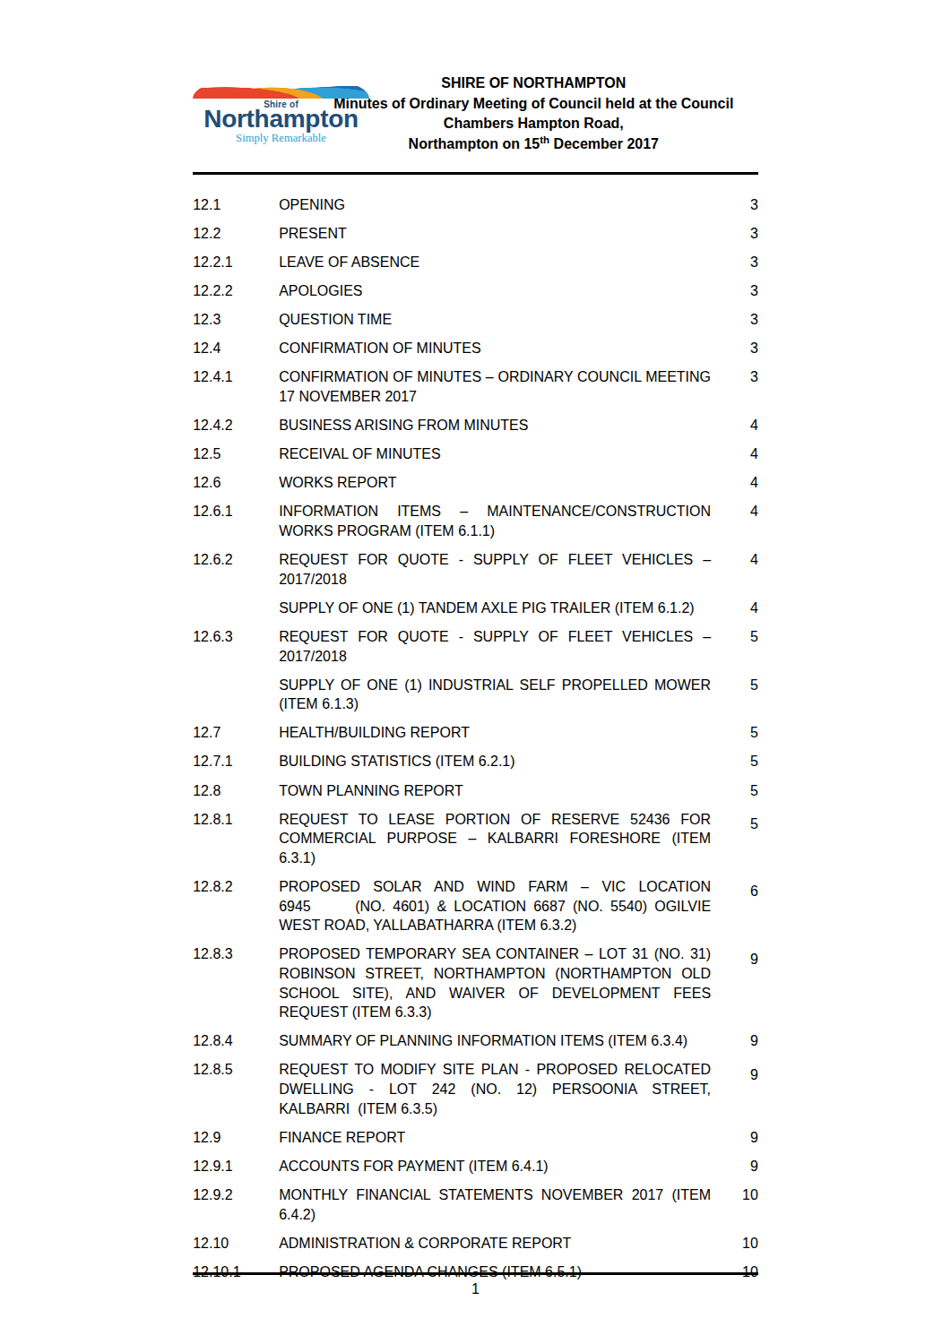Shire of
Northampton
Simply Remarkable
SHIRE OF NORTHAMPTON
Minutes of Ordinary Meeting of Council held at the Council Chambers Hampton Road,
Northampton on 15th December 2017
| 12.1 | OPENING | 3 |
| 12.2 | PRESENT | 3 |
| 12.2.1 | LEAVE OF ABSENCE | 3 |
| 12.2.2 | APOLOGIES | 3 |
| 12.3 | QUESTION TIME | 3 |
| 12.4 | CONFIRMATION OF MINUTES | 3 |
| 12.4.1 | CONFIRMATION OF MINUTES – ORDINARY COUNCIL MEETING 17 NOVEMBER 2017 | 3 |
| 12.4.2 | BUSINESS ARISING FROM MINUTES | 4 |
| 12.5 | RECEIVAL OF MINUTES | 4 |
| 12.6 | WORKS REPORT | 4 |
| 12.6.1 | INFORMATION ITEMS – MAINTENANCE/CONSTRUCTION WORKS PROGRAM (ITEM 6.1.1) | 4 |
| 12.6.2 | REQUEST FOR QUOTE - SUPPLY OF FLEET VEHICLES – 2017/2018 | 4 |
| | SUPPLY OF ONE (1) TANDEM AXLE PIG TRAILER (ITEM 6.1.2) | 4 |
| 12.6.3 | REQUEST FOR QUOTE - SUPPLY OF FLEET VEHICLES – 2017/2018 | 5 |
| | SUPPLY OF ONE (1) INDUSTRIAL SELF PROPELLED MOWER (ITEM 6.1.3) | 5 |
| 12.7 | HEALTH/BUILDING REPORT | 5 |
| 12.7.1 | BUILDING STATISTICS (ITEM 6.2.1) | 5 |
| 12.8 | TOWN PLANNING REPORT | 5 |
| 12.8.1 | REQUEST TO LEASE PORTION OF RESERVE 52436 FOR COMMERCIAL PURPOSE – KALBARRI FORESHORE (ITEM 6.3.1) | 5 |
| 12.8.2 | PROPOSED SOLAR AND WIND FARM – VIC LOCATION 6945 (NO. 4601) & LOCATION 6687 (NO. 5540) OGILVIE WEST ROAD, YALLABATHARRA (ITEM 6.3.2) | 6 |
| 12.8.3 | PROPOSED TEMPORARY SEA CONTAINER – LOT 31 (NO. 31) ROBINSON STREET, NORTHAMPTON (NORTHAMPTON OLD SCHOOL SITE), AND WAIVER OF DEVELOPMENT FEES REQUEST (ITEM 6.3.3) | 9 |
| 12.8.4 | SUMMARY OF PLANNING INFORMATION ITEMS (ITEM 6.3.4) | 9 |
| 12.8.5 | REQUEST TO MODIFY SITE PLAN - PROPOSED RELOCATED DWELLING - LOT 242 (NO. 12) PERSOONIA STREET, KALBARRI (ITEM 6.3.5) | 9 |
| 12.9 | FINANCE REPORT | 9 |
| 12.9.1 | ACCOUNTS FOR PAYMENT (ITEM 6.4.1) | 9 |
| 12.9.2 | MONTHLY FINANCIAL STATEMENTS NOVEMBER 2017 (ITEM 6.4.2) | 10 |
| 12.10 | ADMINISTRATION & CORPORATE REPORT | 10 |
| 12.10.1 | PROPOSED AGENDA CHANGES (ITEM 6.5.1) | 10 |
1